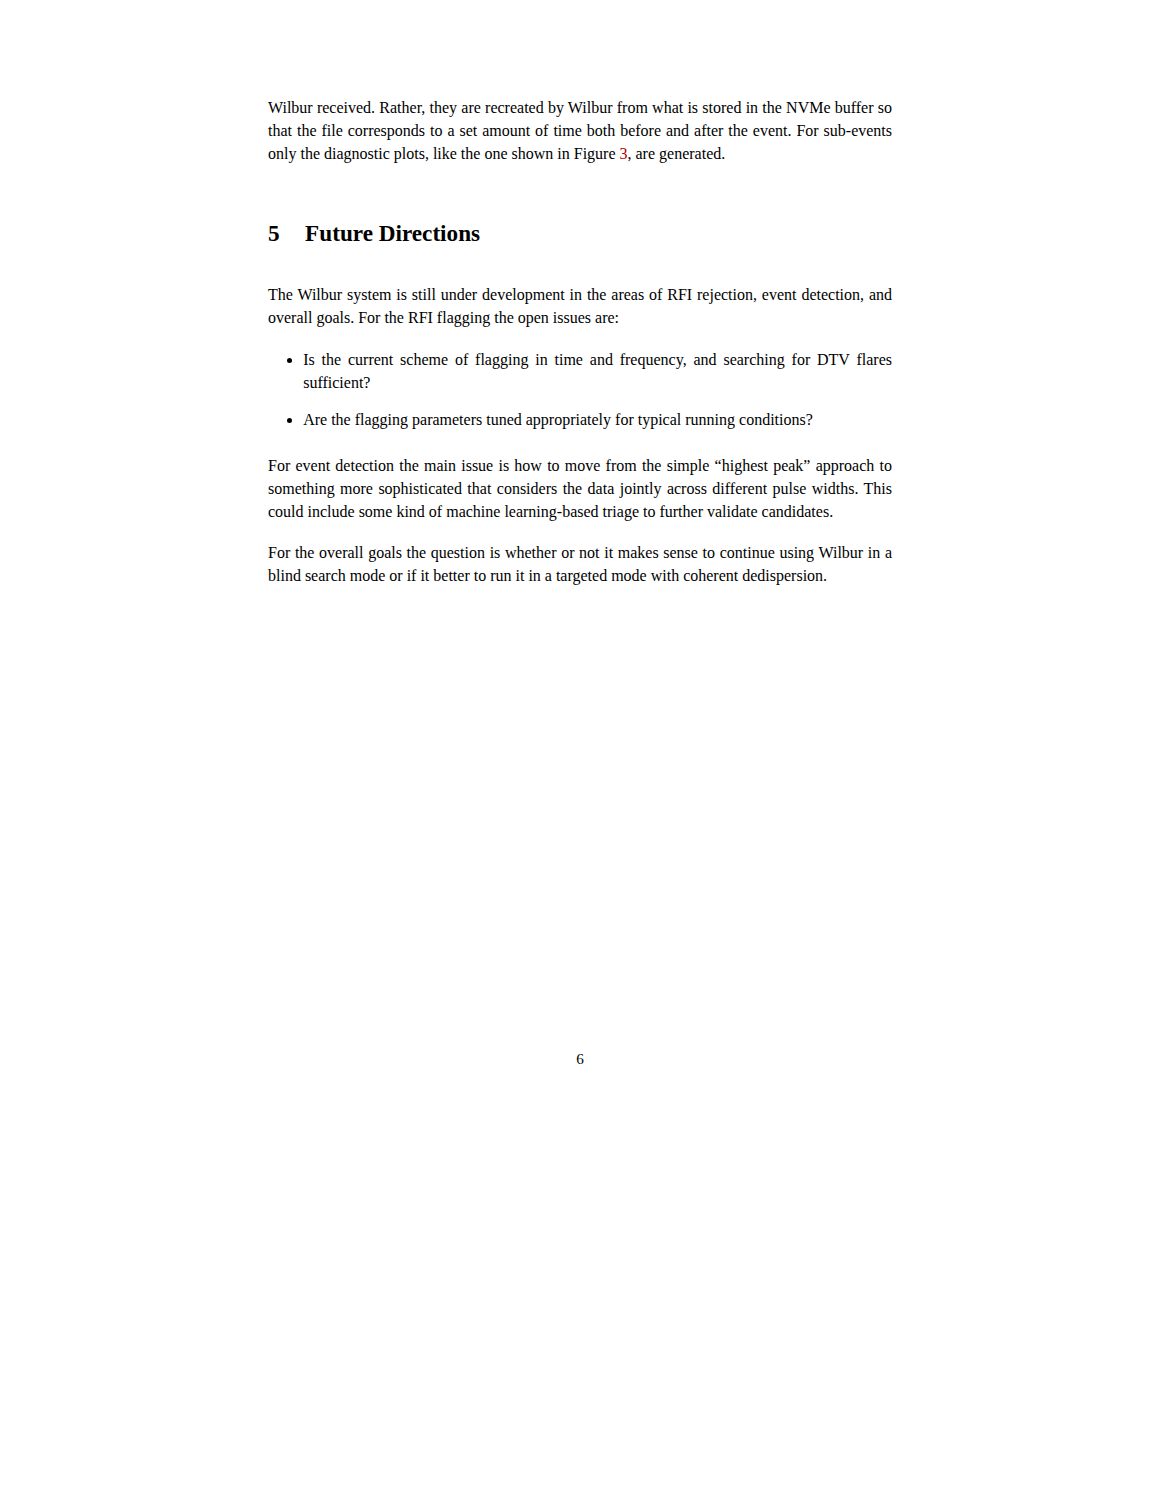Wilbur received. Rather, they are recreated by Wilbur from what is stored in the NVMe buffer so that the file corresponds to a set amount of time both before and after the event. For sub-events only the diagnostic plots, like the one shown in Figure 3, are generated.
5 Future Directions
The Wilbur system is still under development in the areas of RFI rejection, event detection, and overall goals. For the RFI flagging the open issues are:
Is the current scheme of flagging in time and frequency, and searching for DTV flares sufficient?
Are the flagging parameters tuned appropriately for typical running conditions?
For event detection the main issue is how to move from the simple “highest peak” approach to something more sophisticated that considers the data jointly across different pulse widths. This could include some kind of machine learning-based triage to further validate candidates.
For the overall goals the question is whether or not it makes sense to continue using Wilbur in a blind search mode or if it better to run it in a targeted mode with coherent dedispersion.
6